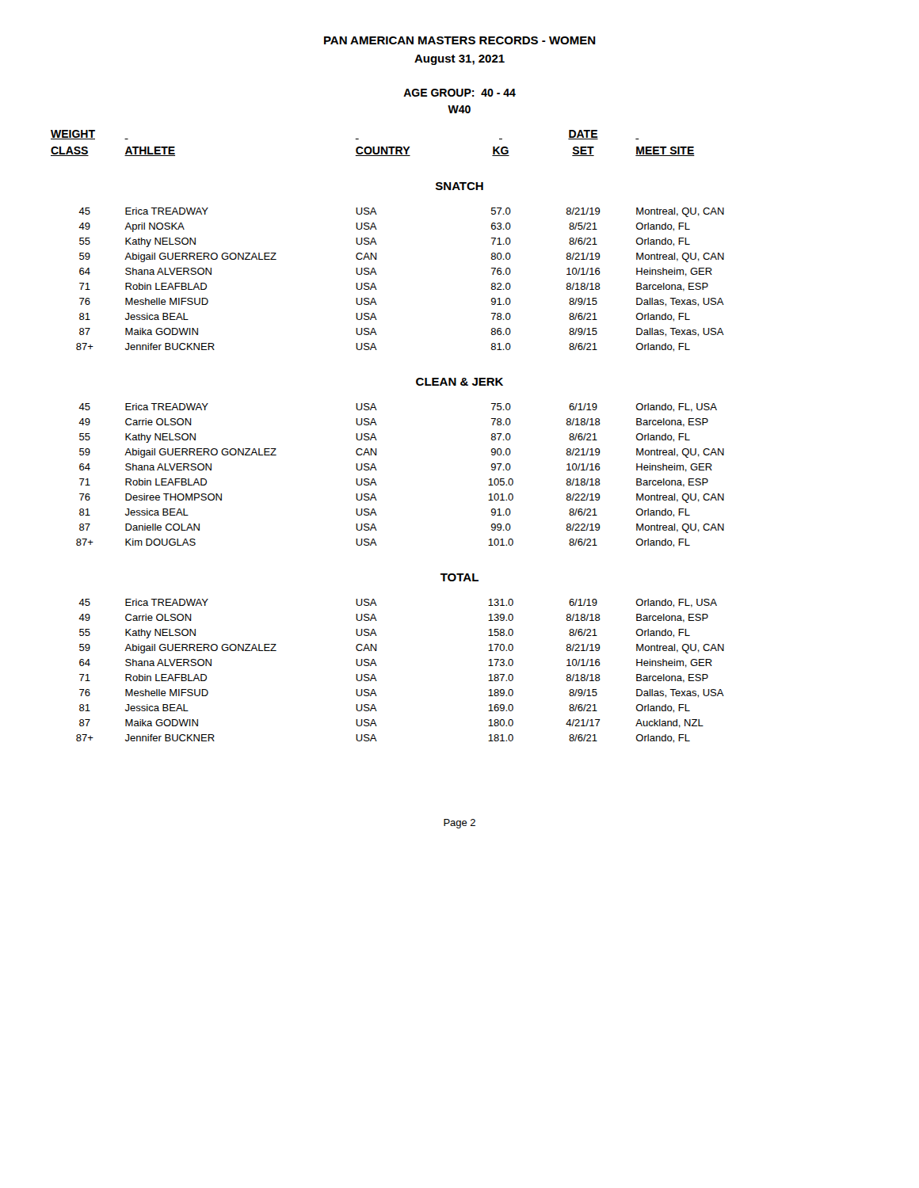PAN AMERICAN MASTERS RECORDS - WOMEN
August 31, 2021
AGE GROUP: 40 - 44
W40
| WEIGHT | | | | DATE | |
| --- | --- | --- | --- | --- | --- |
| CLASS | ATHLETE | COUNTRY | KG | SET | MEET SITE |
| SNATCH |
| 45 | Erica TREADWAY | USA | 57.0 | 8/21/19 | Montreal, QU, CAN |
| 49 | April NOSKA | USA | 63.0 | 8/5/21 | Orlando, FL |
| 55 | Kathy NELSON | USA | 71.0 | 8/6/21 | Orlando, FL |
| 59 | Abigail GUERRERO GONZALEZ | CAN | 80.0 | 8/21/19 | Montreal, QU, CAN |
| 64 | Shana ALVERSON | USA | 76.0 | 10/1/16 | Heinsheim, GER |
| 71 | Robin LEAFBLAD | USA | 82.0 | 8/18/18 | Barcelona, ESP |
| 76 | Meshelle MIFSUD | USA | 91.0 | 8/9/15 | Dallas, Texas, USA |
| 81 | Jessica BEAL | USA | 78.0 | 8/6/21 | Orlando, FL |
| 87 | Maika GODWIN | USA | 86.0 | 8/9/15 | Dallas, Texas, USA |
| 87+ | Jennifer BUCKNER | USA | 81.0 | 8/6/21 | Orlando, FL |
| CLEAN & JERK |
| 45 | Erica TREADWAY | USA | 75.0 | 6/1/19 | Orlando, FL, USA |
| 49 | Carrie OLSON | USA | 78.0 | 8/18/18 | Barcelona, ESP |
| 55 | Kathy NELSON | USA | 87.0 | 8/6/21 | Orlando, FL |
| 59 | Abigail GUERRERO GONZALEZ | CAN | 90.0 | 8/21/19 | Montreal, QU, CAN |
| 64 | Shana ALVERSON | USA | 97.0 | 10/1/16 | Heinsheim, GER |
| 71 | Robin LEAFBLAD | USA | 105.0 | 8/18/18 | Barcelona, ESP |
| 76 | Desiree THOMPSON | USA | 101.0 | 8/22/19 | Montreal, QU, CAN |
| 81 | Jessica BEAL | USA | 91.0 | 8/6/21 | Orlando, FL |
| 87 | Danielle COLAN | USA | 99.0 | 8/22/19 | Montreal, QU, CAN |
| 87+ | Kim DOUGLAS | USA | 101.0 | 8/6/21 | Orlando, FL |
| TOTAL |
| 45 | Erica TREADWAY | USA | 131.0 | 6/1/19 | Orlando, FL, USA |
| 49 | Carrie OLSON | USA | 139.0 | 8/18/18 | Barcelona, ESP |
| 55 | Kathy NELSON | USA | 158.0 | 8/6/21 | Orlando, FL |
| 59 | Abigail GUERRERO GONZALEZ | CAN | 170.0 | 8/21/19 | Montreal, QU, CAN |
| 64 | Shana ALVERSON | USA | 173.0 | 10/1/16 | Heinsheim, GER |
| 71 | Robin LEAFBLAD | USA | 187.0 | 8/18/18 | Barcelona, ESP |
| 76 | Meshelle MIFSUD | USA | 189.0 | 8/9/15 | Dallas, Texas, USA |
| 81 | Jessica BEAL | USA | 169.0 | 8/6/21 | Orlando, FL |
| 87 | Maika GODWIN | USA | 180.0 | 4/21/17 | Auckland, NZL |
| 87+ | Jennifer BUCKNER | USA | 181.0 | 8/6/21 | Orlando, FL |
Page 2